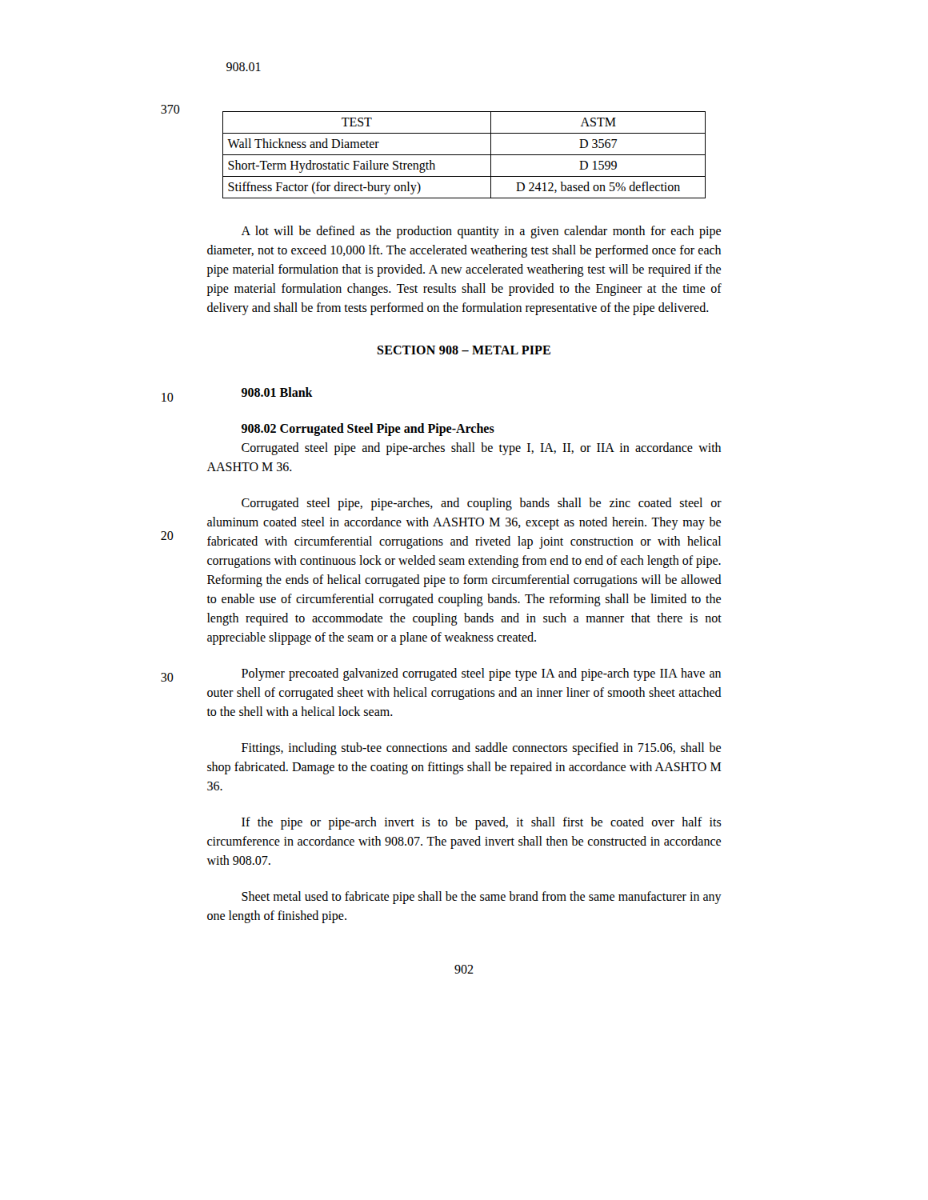908.01
370
10
20
30
| TEST | ASTM |
| Wall Thickness and Diameter | D 3567 |
| Short-Term Hydrostatic Failure Strength | D 1599 |
| Stiffness Factor (for direct-bury only) | D 2412, based on 5% deflection |
A lot will be defined as the production quantity in a given calendar month for each pipe diameter, not to exceed 10,000 lft. The accelerated weathering test shall be performed once for each pipe material formulation that is provided. A new accelerated weathering test will be required if the pipe material formulation changes. Test results shall be provided to the Engineer at the time of delivery and shall be from tests performed on the formulation representative of the pipe delivered.
SECTION 908 – METAL PIPE
908.01 Blank
908.02 Corrugated Steel Pipe and Pipe-Arches
Corrugated steel pipe and pipe-arches shall be type I, IA, II, or IIA in accordance with AASHTO M 36.
Corrugated steel pipe, pipe-arches, and coupling bands shall be zinc coated steel or aluminum coated steel in accordance with AASHTO M 36, except as noted herein. They may be fabricated with circumferential corrugations and riveted lap joint construction or with helical corrugations with continuous lock or welded seam extending from end to end of each length of pipe. Reforming the ends of helical corrugated pipe to form circumferential corrugations will be allowed to enable use of circumferential corrugated coupling bands. The reforming shall be limited to the length required to accommodate the coupling bands and in such a manner that there is not appreciable slippage of the seam or a plane of weakness created.
Polymer precoated galvanized corrugated steel pipe type IA and pipe-arch type IIA have an outer shell of corrugated sheet with helical corrugations and an inner liner of smooth sheet attached to the shell with a helical lock seam.
Fittings, including stub-tee connections and saddle connectors specified in 715.06, shall be shop fabricated. Damage to the coating on fittings shall be repaired in accordance with AASHTO M 36.
If the pipe or pipe-arch invert is to be paved, it shall first be coated over half its circumference in accordance with 908.07. The paved invert shall then be constructed in accordance with 908.07.
Sheet metal used to fabricate pipe shall be the same brand from the same manufacturer in any one length of finished pipe.
902